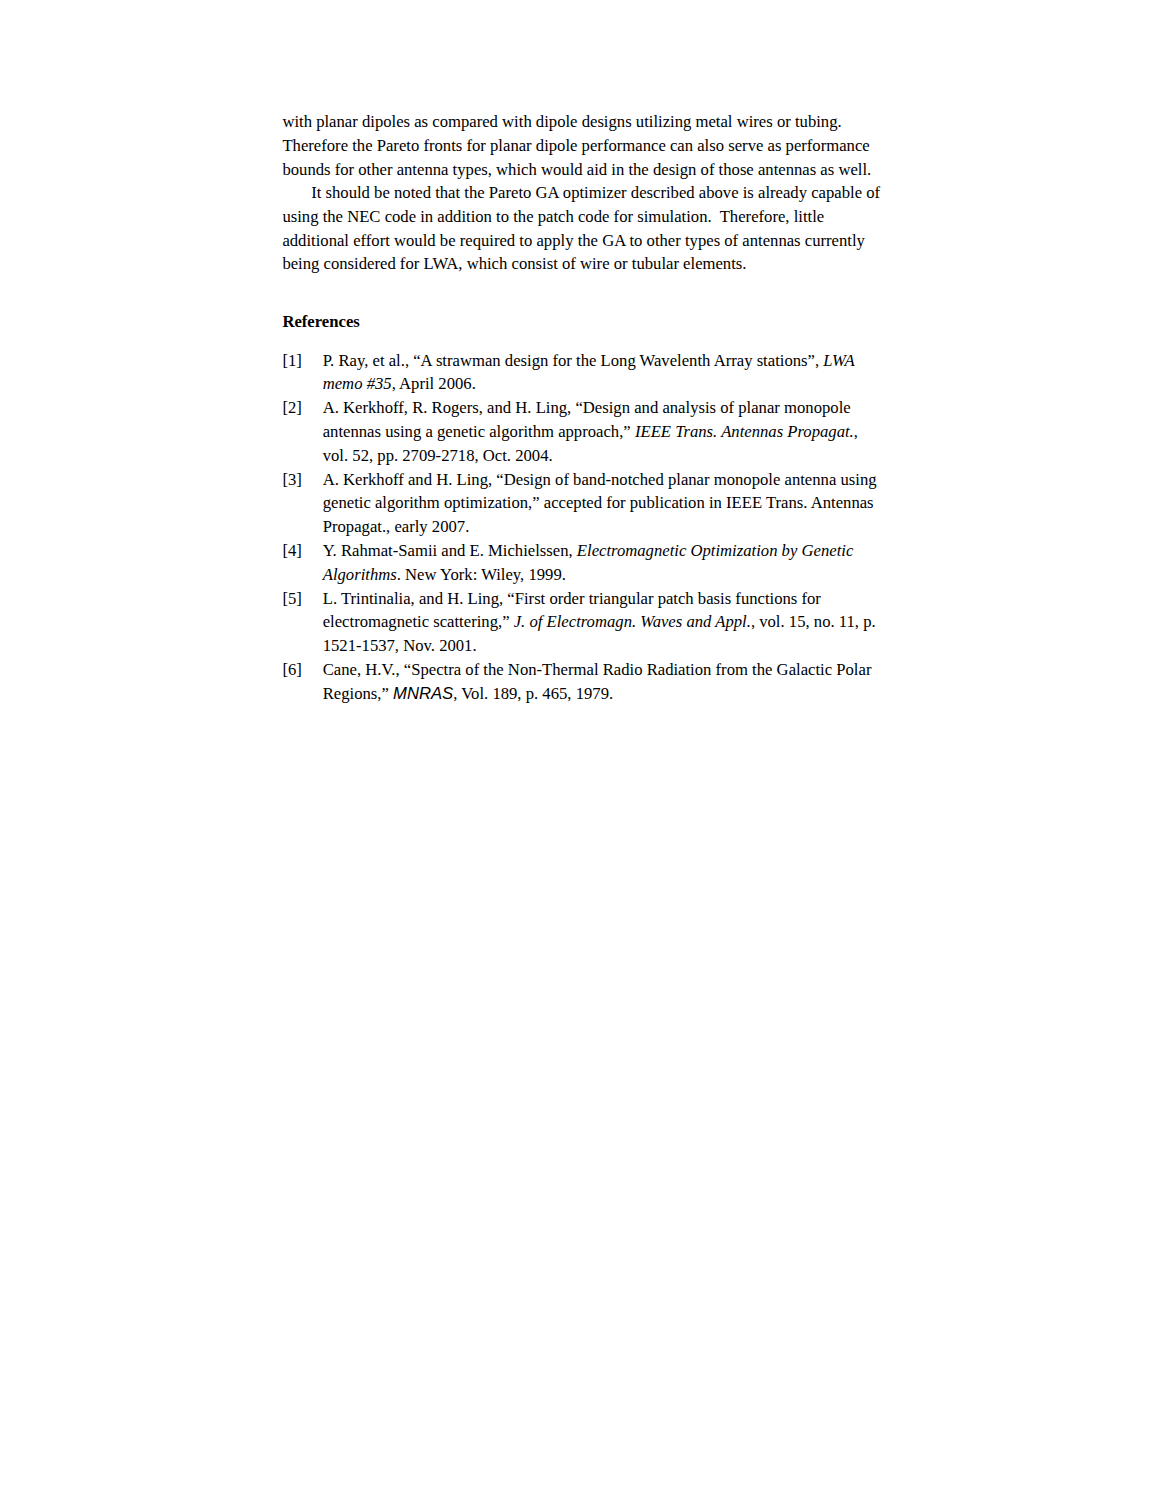with planar dipoles as compared with dipole designs utilizing metal wires or tubing. Therefore the Pareto fronts for planar dipole performance can also serve as performance bounds for other antenna types, which would aid in the design of those antennas as well.
It should be noted that the Pareto GA optimizer described above is already capable of using the NEC code in addition to the patch code for simulation. Therefore, little additional effort would be required to apply the GA to other types of antennas currently being considered for LWA, which consist of wire or tubular elements.
References
[1] P. Ray, et al., “A strawman design for the Long Wavelenth Array stations”, LWA memo #35, April 2006.
[2] A. Kerkhoff, R. Rogers, and H. Ling, “Design and analysis of planar monopole antennas using a genetic algorithm approach,” IEEE Trans. Antennas Propagat., vol. 52, pp. 2709-2718, Oct. 2004.
[3] A. Kerkhoff and H. Ling, “Design of band-notched planar monopole antenna using genetic algorithm optimization,” accepted for publication in IEEE Trans. Antennas Propagat., early 2007.
[4] Y. Rahmat-Samii and E. Michielssen, Electromagnetic Optimization by Genetic Algorithms. New York: Wiley, 1999.
[5] L. Trintinalia, and H. Ling, “First order triangular patch basis functions for electromagnetic scattering,” J. of Electromagn. Waves and Appl., vol. 15, no. 11, p. 1521-1537, Nov. 2001.
[6] Cane, H.V., “Spectra of the Non-Thermal Radio Radiation from the Galactic Polar Regions,” MNRAS, Vol. 189, p. 465, 1979.